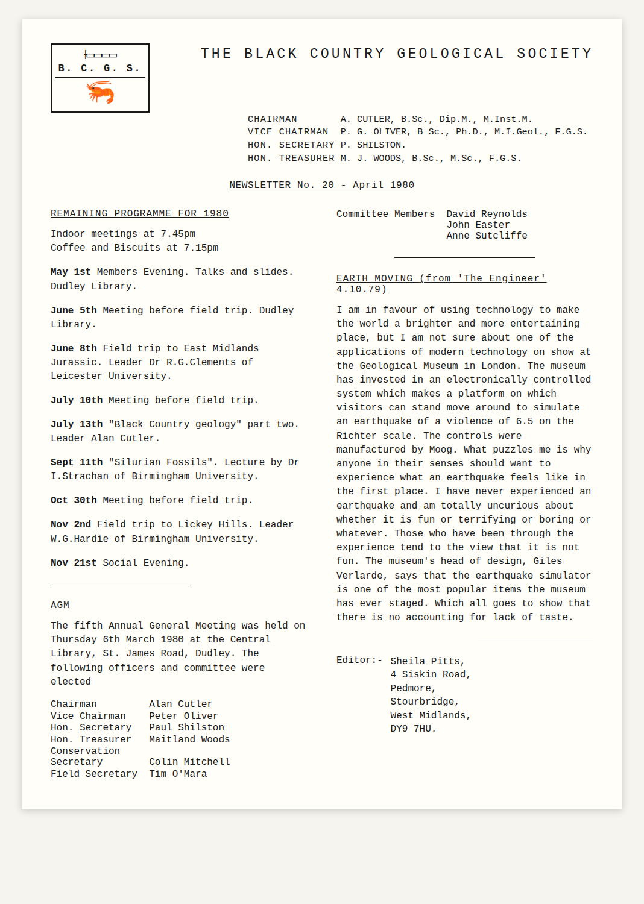⟊▭▭▭▭
B. C. G. S.
🦐
THE BLACK COUNTRY GEOLOGICAL SOCIETY
| CHAIRMAN | A. CUTLER, B.Sc., Dip.M., M.Inst.M. |
| VICE CHAIRMAN | P. G. OLIVER, B Sc., Ph.D., M.I.Geol., F.G.S. |
| HON. SECRETARY | P. SHILSTON. |
| HON. TREASURER | M. J. WOODS, B.Sc., M.Sc., F.G.S. |
NEWSLETTER No. 20 - April 1980
REMAINING PROGRAMME FOR 1980
Indoor meetings at 7.45pm
Coffee and Biscuits at 7.15pm
May 1st Members Evening. Talks and slides. Dudley Library.
June 5th Meeting before field trip. Dudley Library.
June 8th Field trip to East Midlands Jurassic. Leader Dr R.G.Clements of Leicester University.
July 10th Meeting before field trip.
July 13th "Black Country geology" part two. Leader Alan Cutler.
Sept 11th "Silurian Fossils". Lecture by Dr I.Strachan of Birmingham University.
Oct 30th Meeting before field trip.
Nov 2nd Field trip to Lickey Hills. Leader W.G.Hardie of Birmingham University.
Nov 21st Social Evening.
AGM
The fifth Annual General Meeting was held on Thursday 6th March 1980 at the Central Library, St. James Road, Dudley. The following officers and committee were elected
| Chairman | Alan Cutler |
| Vice Chairman | Peter Oliver |
| Hon. Secretary | Paul Shilston |
| Hon. Treasurer | Maitland Woods |
| Conservation Secretary | Colin Mitchell |
| Field Secretary | Tim O'Mara |
| Committee Members | David Reynolds John Easter Anne Sutcliffe |
EARTH MOVING (from 'The Engineer' 4.10.79)
I am in favour of using technology to make the world a brighter and more entertaining place, but I am not sure about one of the applications of modern technology on show at the Geological Museum in London. The museum has invested in an electronically controlled system which makes a platform on which visitors can stand move around to simulate an earthquake of a violence of 6.5 on the Richter scale. The controls were manufactured by Moog. What puzzles me is why anyone in their senses should want to experience what an earthquake feels like in the first place. I have never experienced an earthquake and am totally uncurious about whether it is fun or terrifying or boring or whatever. Those who have been through the experience tend to the view that it is not fun. The museum's head of design, Giles Verlarde, says that the earthquake simulator is one of the most popular items the museum has ever staged. Which all goes to show that there is no accounting for lack of taste.
| Editor:- | Sheila Pitts, 4 Siskin Road, Pedmore, Stourbridge, West Midlands, DY9 7HU. |